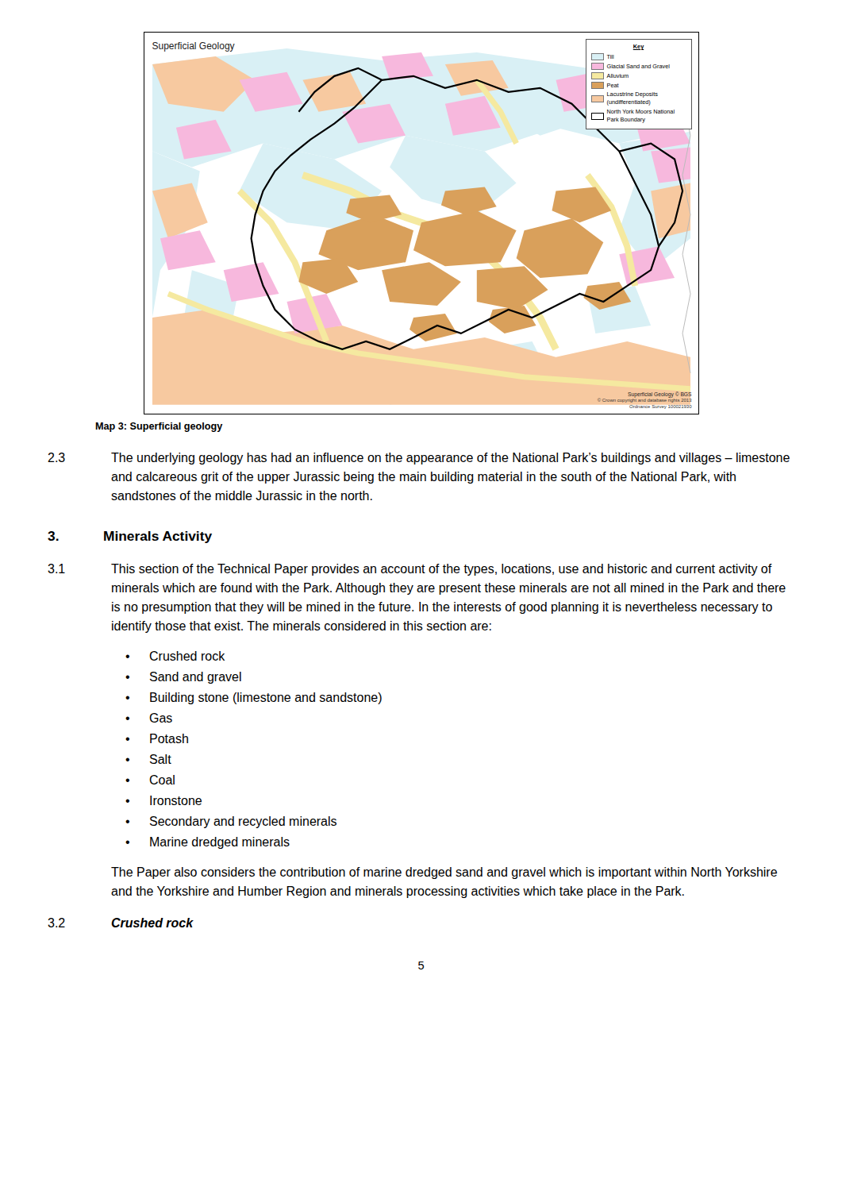Superficial Geology
Key
Till
Glacial Sand and Gravel
Alluvium
Peat
Lacustrine Deposits (undifferentiated)
North York Moors National Park Boundary
Superficial Geology © BGS
© Crown copyright and database rights 2013
Ordnance Survey 100021930
Map 3: Superficial geology
2.3
The underlying geology has had an influence on the appearance of the National Park’s buildings and villages – limestone and calcareous grit of the upper Jurassic being the main building material in the south of the National Park, with sandstones of the middle Jurassic in the north.
3. Minerals Activity
3.1
This section of the Technical Paper provides an account of the types, locations, use and historic and current activity of minerals which are found with the Park. Although they are present these minerals are not all mined in the Park and there is no presumption that they will be mined in the future. In the interests of good planning it is nevertheless necessary to identify those that exist. The minerals considered in this section are:
Crushed rock
Sand and gravel
Building stone (limestone and sandstone)
Gas
Potash
Salt
Coal
Ironstone
Secondary and recycled minerals
Marine dredged minerals
The Paper also considers the contribution of marine dredged sand and gravel which is important within North Yorkshire and the Yorkshire and Humber Region and minerals processing activities which take place in the Park.
3.2
Crushed rock
5